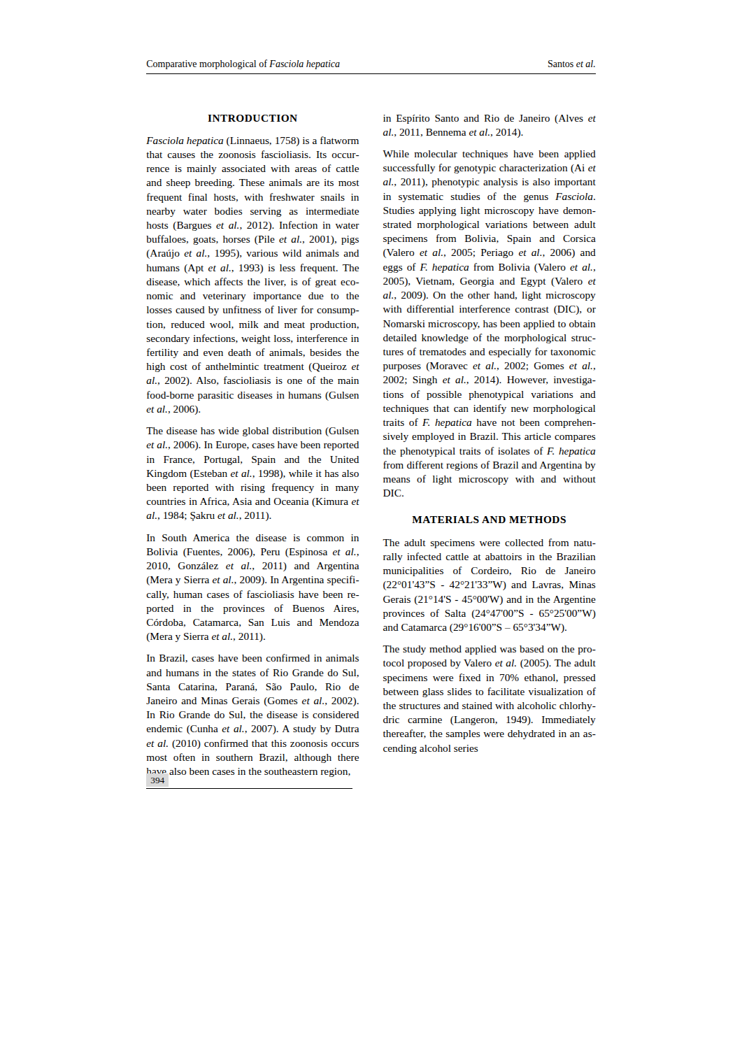Comparative morphological of Fasciola hepatica
Santos et al.
INTRODUCTION
Fasciola hepatica (Linnaeus, 1758) is a flatworm that causes the zoonosis fascioliasis. Its occurrence is mainly associated with areas of cattle and sheep breeding. These animals are its most frequent final hosts, with freshwater snails in nearby water bodies serving as intermediate hosts (Bargues et al., 2012). Infection in water buffaloes, goats, horses (Pile et al., 2001), pigs (Araújo et al., 1995), various wild animals and humans (Apt et al., 1993) is less frequent. The disease, which affects the liver, is of great economic and veterinary importance due to the losses caused by unfitness of liver for consumption, reduced wool, milk and meat production, secondary infections, weight loss, interference in fertility and even death of animals, besides the high cost of anthelmintic treatment (Queiroz et al., 2002). Also, fascioliasis is one of the main food-borne parasitic diseases in humans (Gulsen et al., 2006).
The disease has wide global distribution (Gulsen et al., 2006). In Europe, cases have been reported in France, Portugal, Spain and the United Kingdom (Esteban et al., 1998), while it has also been reported with rising frequency in many countries in Africa, Asia and Oceania (Kimura et al., 1984; Şakru et al., 2011).
In South America the disease is common in Bolivia (Fuentes, 2006), Peru (Espinosa et al., 2010, González et al., 2011) and Argentina (Mera y Sierra et al., 2009). In Argentina specifically, human cases of fascioliasis have been reported in the provinces of Buenos Aires, Córdoba, Catamarca, San Luis and Mendoza (Mera y Sierra et al., 2011).
In Brazil, cases have been confirmed in animals and humans in the states of Rio Grande do Sul, Santa Catarina, Paraná, São Paulo, Rio de Janeiro and Minas Gerais (Gomes et al., 2002). In Rio Grande do Sul, the disease is considered endemic (Cunha et al., 2007). A study by Dutra et al. (2010) confirmed that this zoonosis occurs most often in southern Brazil, although there have also been cases in the southeastern region,
in Espírito Santo and Rio de Janeiro (Alves et al., 2011, Bennema et al., 2014).
While molecular techniques have been applied successfully for genotypic characterization (Ai et al., 2011), phenotypic analysis is also important in systematic studies of the genus Fasciola. Studies applying light microscopy have demonstrated morphological variations between adult specimens from Bolivia, Spain and Corsica (Valero et al., 2005; Periago et al., 2006) and eggs of F. hepatica from Bolivia (Valero et al., 2005), Vietnam, Georgia and Egypt (Valero et al., 2009). On the other hand, light microscopy with differential interference contrast (DIC), or Nomarski microscopy, has been applied to obtain detailed knowledge of the morphological structures of trematodes and especially for taxonomic purposes (Moravec et al., 2002; Gomes et al., 2002; Singh et al., 2014). However, investigations of possible phenotypical variations and techniques that can identify new morphological traits of F. hepatica have not been comprehensively employed in Brazil. This article compares the phenotypical traits of isolates of F. hepatica from different regions of Brazil and Argentina by means of light microscopy with and without DIC.
MATERIALS AND METHODS
The adult specimens were collected from naturally infected cattle at abattoirs in the Brazilian municipalities of Cordeiro, Rio de Janeiro (22°01'43”S - 42°21'33”W) and Lavras, Minas Gerais (21°14'S - 45°00'W) and in the Argentine provinces of Salta (24°47'00”S - 65°25'00”W) and Catamarca (29°16'00”S – 65°3'34”W).
The study method applied was based on the protocol proposed by Valero et al. (2005). The adult specimens were fixed in 70% ethanol, pressed between glass slides to facilitate visualization of the structures and stained with alcoholic chlorhydric carmine (Langeron, 1949). Immediately thereafter, the samples were dehydrated in an ascending alcohol series
394